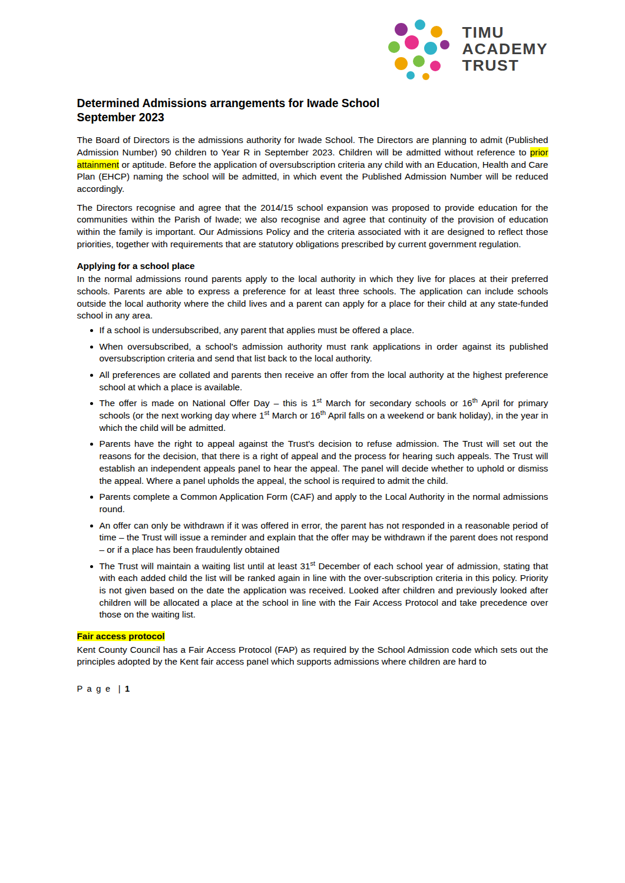TIMU Academy Trust
Determined Admissions arrangements for Iwade School
September 2023
The Board of Directors is the admissions authority for Iwade School. The Directors are planning to admit (Published Admission Number) 90 children to Year R in September 2023. Children will be admitted without reference to prior attainment or aptitude. Before the application of oversubscription criteria any child with an Education, Health and Care Plan (EHCP) naming the school will be admitted, in which event the Published Admission Number will be reduced accordingly.
The Directors recognise and agree that the 2014/15 school expansion was proposed to provide education for the communities within the Parish of Iwade; we also recognise and agree that continuity of the provision of education within the family is important. Our Admissions Policy and the criteria associated with it are designed to reflect those priorities, together with requirements that are statutory obligations prescribed by current government regulation.
Applying for a school place
In the normal admissions round parents apply to the local authority in which they live for places at their preferred schools. Parents are able to express a preference for at least three schools. The application can include schools outside the local authority where the child lives and a parent can apply for a place for their child at any state-funded school in any area.
If a school is undersubscribed, any parent that applies must be offered a place.
When oversubscribed, a school's admission authority must rank applications in order against its published oversubscription criteria and send that list back to the local authority.
All preferences are collated and parents then receive an offer from the local authority at the highest preference school at which a place is available.
The offer is made on National Offer Day – this is 1st March for secondary schools or 16th April for primary schools (or the next working day where 1st March or 16th April falls on a weekend or bank holiday), in the year in which the child will be admitted.
Parents have the right to appeal against the Trust's decision to refuse admission. The Trust will set out the reasons for the decision, that there is a right of appeal and the process for hearing such appeals. The Trust will establish an independent appeals panel to hear the appeal. The panel will decide whether to uphold or dismiss the appeal. Where a panel upholds the appeal, the school is required to admit the child.
Parents complete a Common Application Form (CAF) and apply to the Local Authority in the normal admissions round.
An offer can only be withdrawn if it was offered in error, the parent has not responded in a reasonable period of time – the Trust will issue a reminder and explain that the offer may be withdrawn if the parent does not respond – or if a place has been fraudulently obtained
The Trust will maintain a waiting list until at least 31st December of each school year of admission, stating that with each added child the list will be ranked again in line with the over-subscription criteria in this policy. Priority is not given based on the date the application was received. Looked after children and previously looked after children will be allocated a place at the school in line with the Fair Access Protocol and take precedence over those on the waiting list.
Fair access protocol
Kent County Council has a Fair Access Protocol (FAP) as required by the School Admission code which sets out the principles adopted by the Kent fair access panel which supports admissions where children are hard to
P a g e | 1